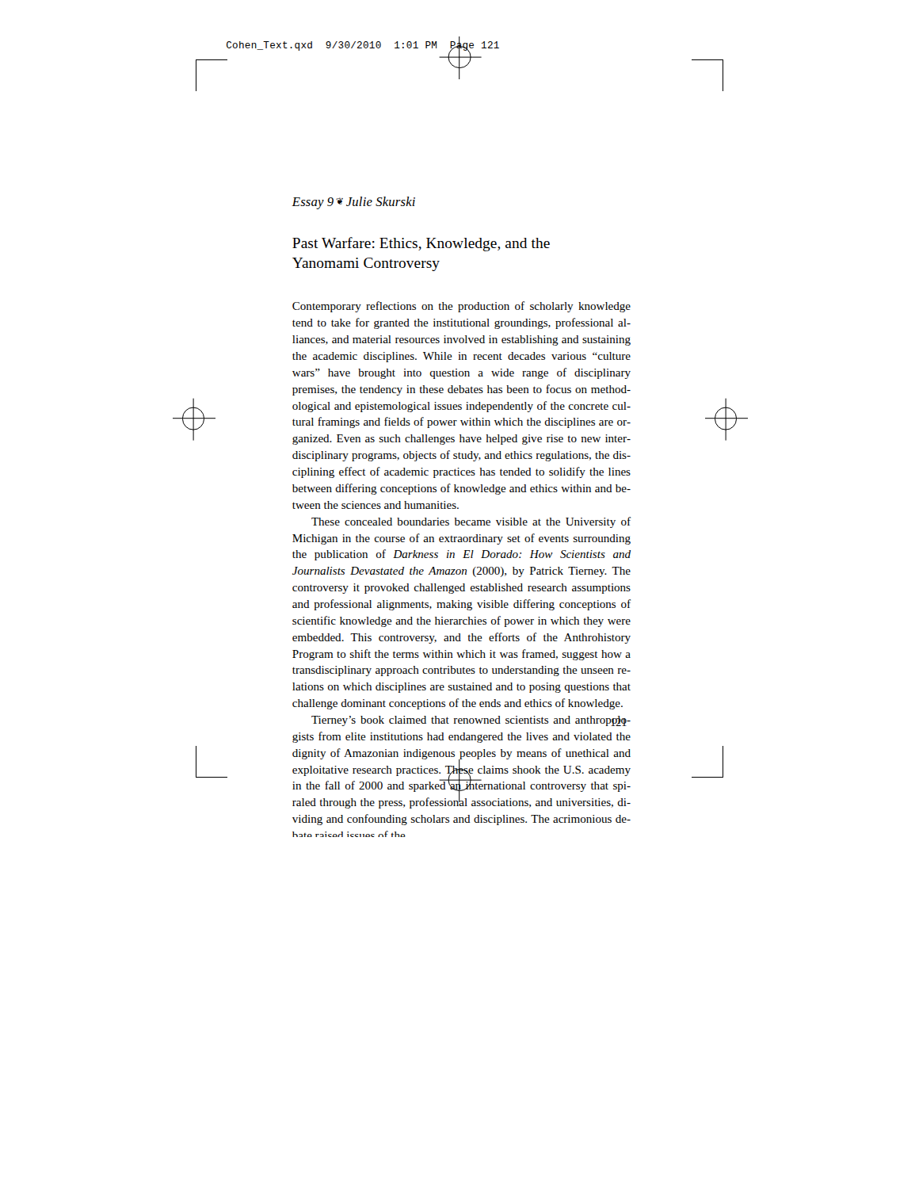Cohen_Text.qxd 9/30/2010 1:01 PM Page 121
Essay 9❦Julie Skurski
Past Warfare: Ethics, Knowledge, and the
Yanomami Controversy
Contemporary reflections on the production of scholarly knowledge tend to take for granted the institutional groundings, professional alliances, and material resources involved in establishing and sustaining the academic disciplines. While in recent decades various “culture wars” have brought into question a wide range of disciplinary premises, the tendency in these debates has been to focus on methodological and epistemological issues independently of the concrete cultural framings and fields of power within which the disciplines are organized. Even as such challenges have helped give rise to new interdisciplinary programs, objects of study, and ethics regulations, the disciplining effect of academic practices has tended to solidify the lines between differing conceptions of knowledge and ethics within and between the sciences and humanities.
These concealed boundaries became visible at the University of Michigan in the course of an extraordinary set of events surrounding the publication of Darkness in El Dorado: How Scientists and Journalists Devastated the Amazon (2000), by Patrick Tierney. The controversy it provoked challenged established research assumptions and professional alignments, making visible differing conceptions of scientific knowledge and the hierarchies of power in which they were embedded. This controversy, and the efforts of the Anthrohistory Program to shift the terms within which it was framed, suggest how a transdisciplinary approach contributes to understanding the unseen relations on which disciplines are sustained and to posing questions that challenge dominant conceptions of the ends and ethics of knowledge.
Tierney’s book claimed that renowned scientists and anthropologists from elite institutions had endangered the lives and violated the dignity of Amazonian indigenous peoples by means of unethical and exploitative research practices. These claims shook the U.S. academy in the fall of 2000 and sparked an international controversy that spiraled through the press, professional associations, and universities, dividing and confounding scholars and disciplines. The acrimonious debate raised issues of the
121